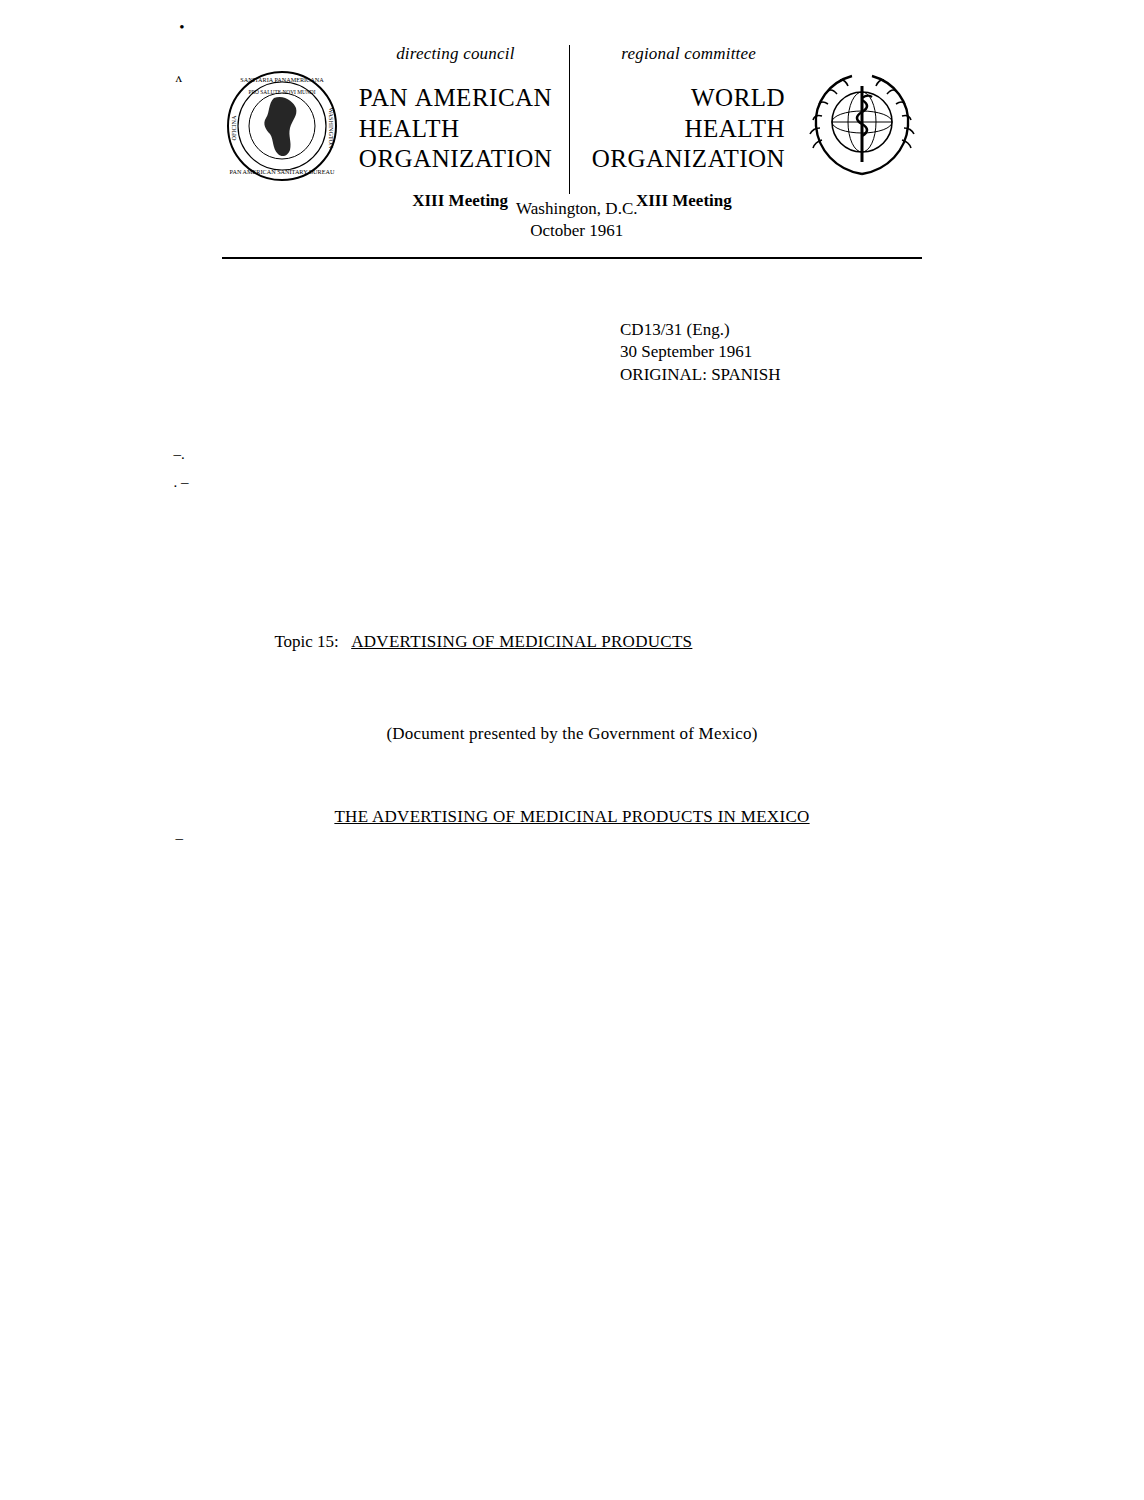• ʌ –. . – –
SANITARIA PANAMERICANA PAN AMERICAN SANITARY BUREAU OFICINA WASHINGTON PRO SALUTE NOVI MUNDI
directing council
PAN AMERICAN
HEALTH
ORGANIZATION
XIII Meeting
regional committee
WORLD
HEALTH
ORGANIZATION
XIII Meeting
Washington, D.C.
October 1961
CD13/31 (Eng.)
30 September 1961
ORIGINAL: SPANISH
Topic 15:
ADVERTISING OF MEDICINAL PRODUCTS
(Document presented by the Government of Mexico)
THE ADVERTISING OF MEDICINAL PRODUCTS IN MEXICO